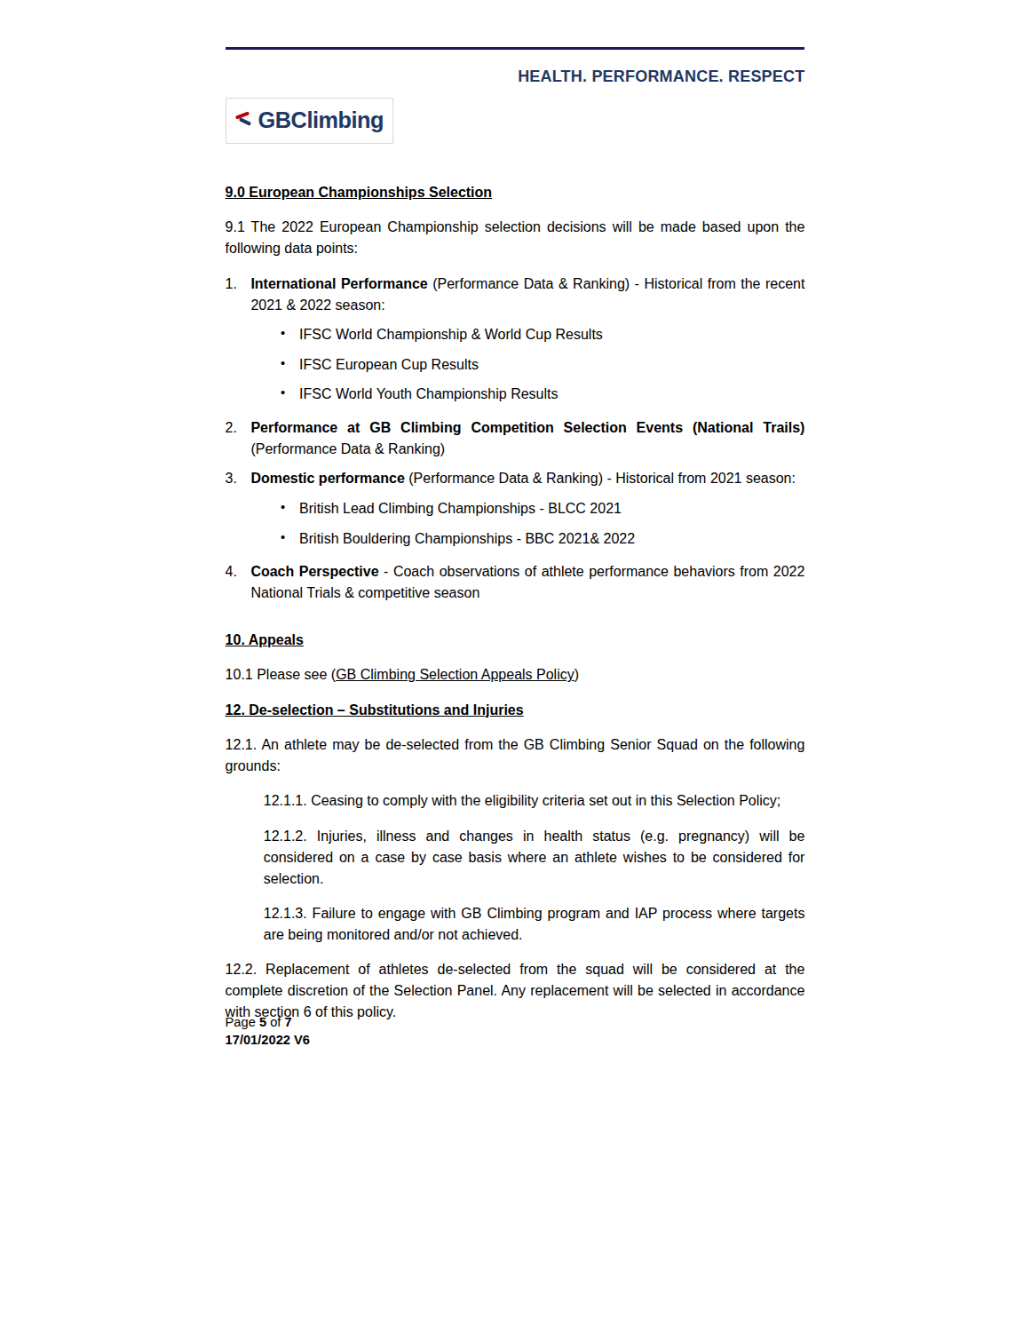HEALTH. PERFORMANCE. RESPECT
GBClimbing
9.0 European Championships Selection
9.1 The 2022 European Championship selection decisions will be made based upon the following data points:
International Performance (Performance Data & Ranking) - Historical from the recent 2021 & 2022 season:
IFSC World Championship & World Cup Results
IFSC European Cup Results
IFSC World Youth Championship Results
Performance at GB Climbing Competition Selection Events (National Trails) (Performance Data & Ranking)
Domestic performance (Performance Data & Ranking) - Historical from 2021 season:
British Lead Climbing Championships - BLCC 2021
British Bouldering Championships - BBC 2021& 2022
Coach Perspective - Coach observations of athlete performance behaviors from 2022 National Trials & competitive season
10. Appeals
10.1 Please see (GB Climbing Selection Appeals Policy)
12. De-selection – Substitutions and Injuries
12.1. An athlete may be de-selected from the GB Climbing Senior Squad on the following grounds:
12.1.1. Ceasing to comply with the eligibility criteria set out in this Selection Policy;
12.1.2. Injuries, illness and changes in health status (e.g. pregnancy) will be considered on a case by case basis where an athlete wishes to be considered for selection.
12.1.3. Failure to engage with GB Climbing program and IAP process where targets are being monitored and/or not achieved.
12.2. Replacement of athletes de-selected from the squad will be considered at the complete discretion of the Selection Panel. Any replacement will be selected in accordance with section 6 of this policy.
Page 5 of 7
17/01/2022 V6